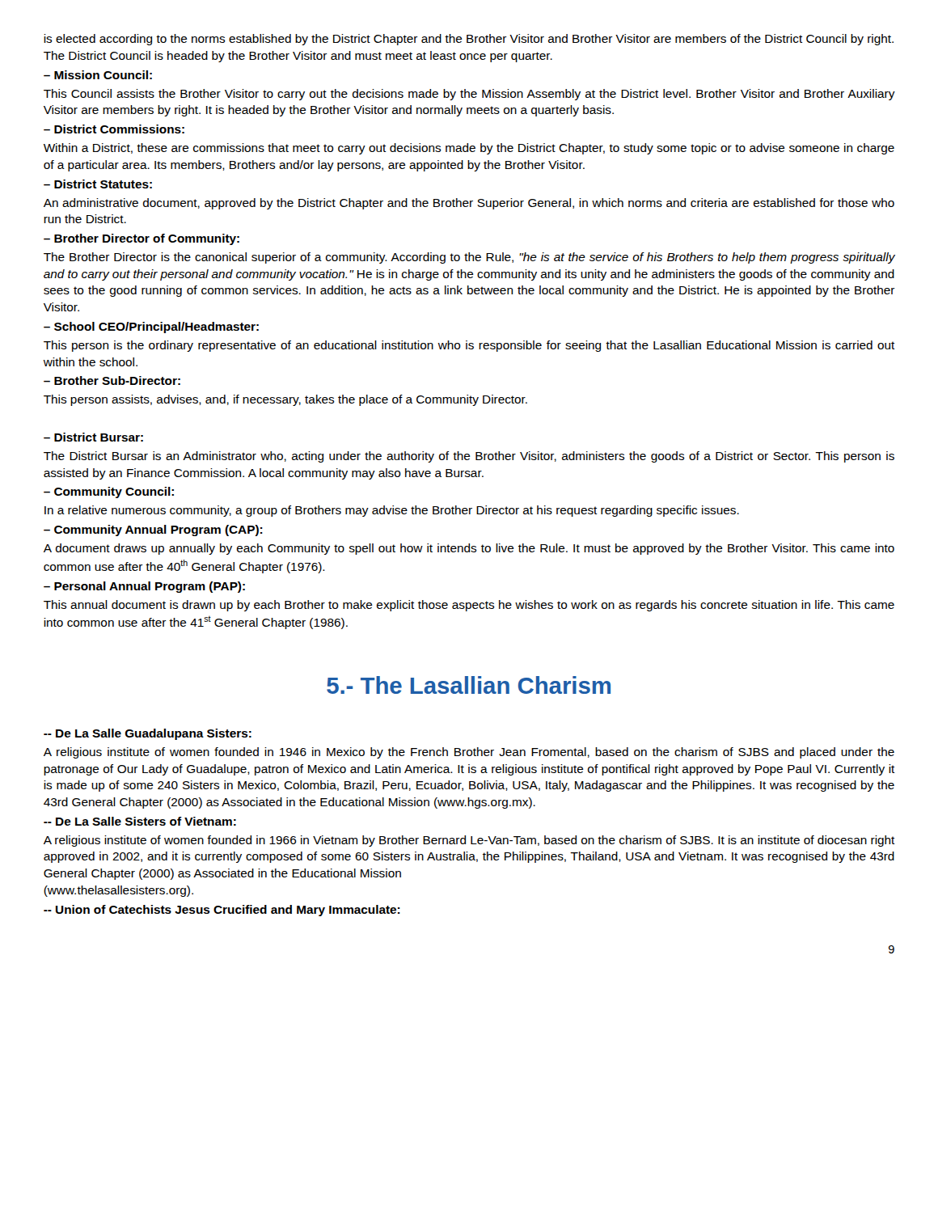is elected according to the norms established by the District Chapter and the Brother Visitor and Brother Visitor are members of the District Council by right. The District Council is headed by the Brother Visitor and must meet at least once per quarter.
– Mission Council:
This Council assists the Brother Visitor to carry out the decisions made by the Mission Assembly at the District level. Brother Visitor and Brother Auxiliary Visitor are members by right. It is headed by the Brother Visitor and normally meets on a quarterly basis.
– District Commissions:
Within a District, these are commissions that meet to carry out decisions made by the District Chapter, to study some topic or to advise someone in charge of a particular area. Its members, Brothers and/or lay persons, are appointed by the Brother Visitor.
– District Statutes:
An administrative document, approved by the District Chapter and the Brother Superior General, in which norms and criteria are established for those who run the District.
– Brother Director of Community:
The Brother Director is the canonical superior of a community. According to the Rule, "he is at the service of his Brothers to help them progress spiritually and to carry out their personal and community vocation." He is in charge of the community and its unity and he administers the goods of the community and sees to the good running of common services. In addition, he acts as a link between the local community and the District. He is appointed by the Brother Visitor.
– School CEO/Principal/Headmaster:
This person is the ordinary representative of an educational institution who is responsible for seeing that the Lasallian Educational Mission is carried out within the school.
– Brother Sub-Director:
This person assists, advises, and, if necessary, takes the place of a Community Director.
– District Bursar:
The District Bursar is an Administrator who, acting under the authority of the Brother Visitor, administers the goods of a District or Sector. This person is assisted by an Finance Commission. A local community may also have a Bursar.
– Community Council:
In a relative numerous community, a group of Brothers may advise the Brother Director at his request regarding specific issues.
– Community Annual Program (CAP):
A document draws up annually by each Community to spell out how it intends to live the Rule. It must be approved by the Brother Visitor. This came into common use after the 40th General Chapter (1976).
– Personal Annual Program (PAP):
This annual document is drawn up by each Brother to make explicit those aspects he wishes to work on as regards his concrete situation in life. This came into common use after the 41st General Chapter (1986).
5.- The Lasallian Charism
-- De La Salle Guadalupana Sisters:
A religious institute of women founded in 1946 in Mexico by the French Brother Jean Fromental, based on the charism of SJBS and placed under the patronage of Our Lady of Guadalupe, patron of Mexico and Latin America. It is a religious institute of pontifical right approved by Pope Paul VI. Currently it is made up of some 240 Sisters in Mexico, Colombia, Brazil, Peru, Ecuador, Bolivia, USA, Italy, Madagascar and the Philippines. It was recognised by the 43rd General Chapter (2000) as Associated in the Educational Mission (www.hgs.org.mx).
-- De La Salle Sisters of Vietnam:
A religious institute of women founded in 1966 in Vietnam by Brother Bernard Le-Van-Tam, based on the charism of SJBS. It is an institute of diocesan right approved in 2002, and it is currently composed of some 60 Sisters in Australia, the Philippines, Thailand, USA and Vietnam. It was recognised by the 43rd General Chapter (2000) as Associated in the Educational Mission
(www.thelasallesisters.org).
-- Union of Catechists Jesus Crucified and Mary Immaculate:
9